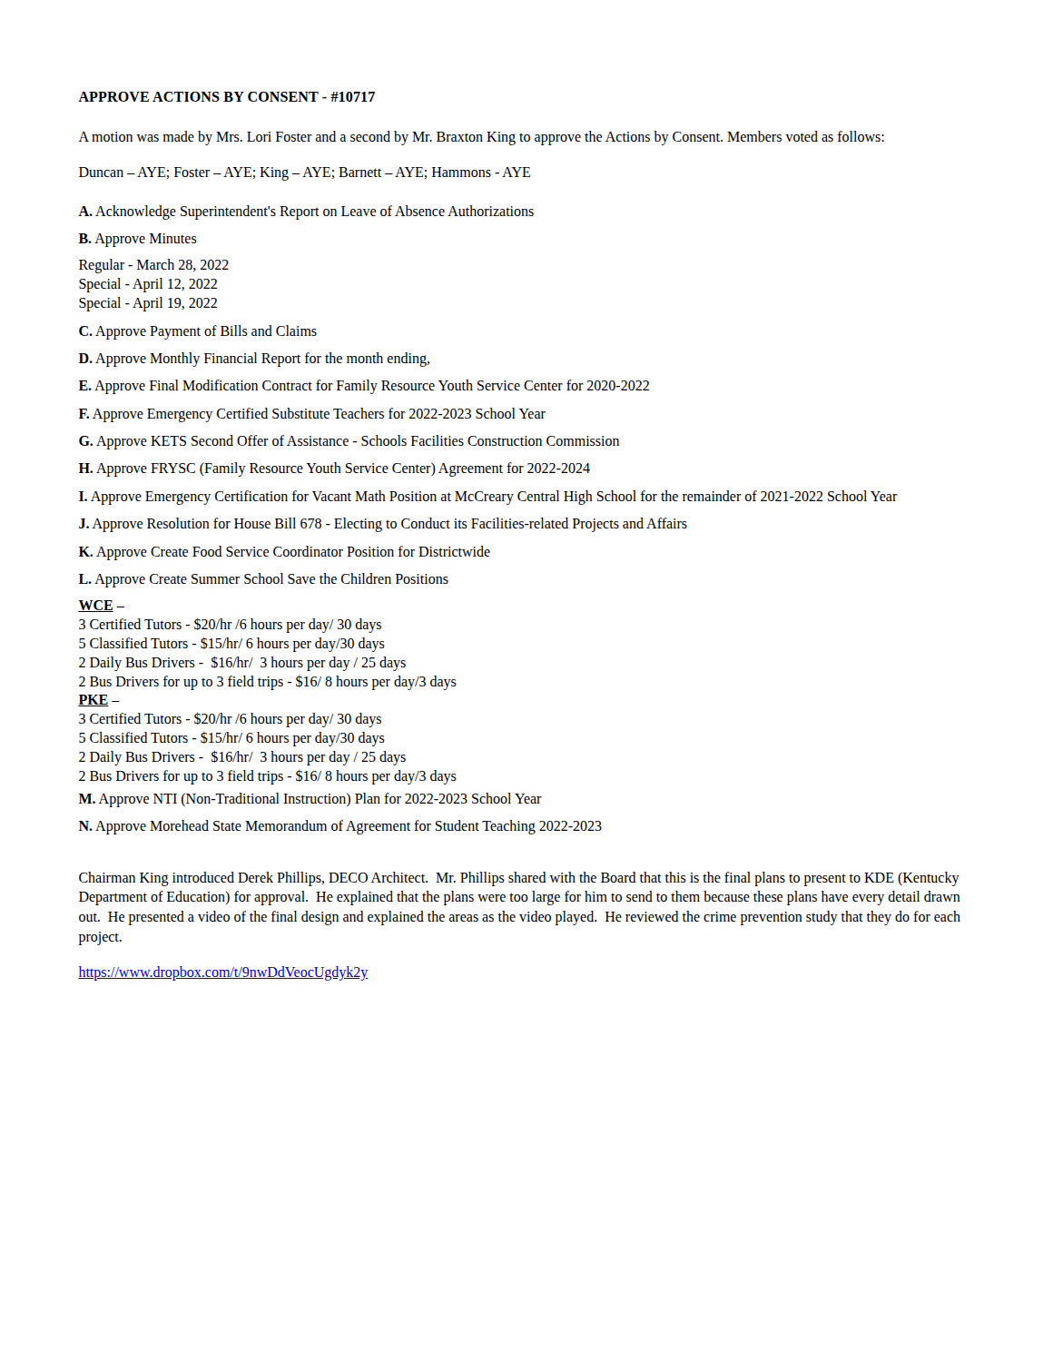APPROVE ACTIONS BY CONSENT - #10717
A motion was made by Mrs. Lori Foster and a second by Mr. Braxton King to approve the Actions by Consent. Members voted as follows:
Duncan – AYE; Foster – AYE; King – AYE; Barnett – AYE; Hammons - AYE
A. Acknowledge Superintendent's Report on Leave of Absence Authorizations
B. Approve Minutes
Regular - March 28, 2022
Special - April 12, 2022
Special - April 19, 2022
C. Approve Payment of Bills and Claims
D. Approve Monthly Financial Report for the month ending,
E. Approve Final Modification Contract for Family Resource Youth Service Center for 2020-2022
F. Approve Emergency Certified Substitute Teachers for 2022-2023 School Year
G. Approve KETS Second Offer of Assistance - Schools Facilities Construction Commission
H. Approve FRYSC (Family Resource Youth Service Center) Agreement for 2022-2024
I. Approve Emergency Certification for Vacant Math Position at McCreary Central High School for the remainder of 2021-2022 School Year
J. Approve Resolution for House Bill 678 - Electing to Conduct its Facilities-related Projects and Affairs
K. Approve Create Food Service Coordinator Position for Districtwide
L. Approve Create Summer School Save the Children Positions
WCE –
3 Certified Tutors - $20/hr /6 hours per day/ 30 days
5 Classified Tutors - $15/hr/ 6 hours per day/30 days
2 Daily Bus Drivers - $16/hr/ 3 hours per day / 25 days
2 Bus Drivers for up to 3 field trips - $16/ 8 hours per day/3 days
PKE –
3 Certified Tutors - $20/hr /6 hours per day/ 30 days
5 Classified Tutors - $15/hr/ 6 hours per day/30 days
2 Daily Bus Drivers - $16/hr/ 3 hours per day / 25 days
2 Bus Drivers for up to 3 field trips - $16/ 8 hours per day/3 days
M. Approve NTI (Non-Traditional Instruction) Plan for 2022-2023 School Year
N. Approve Morehead State Memorandum of Agreement for Student Teaching 2022-2023
Chairman King introduced Derek Phillips, DECO Architect. Mr. Phillips shared with the Board that this is the final plans to present to KDE (Kentucky Department of Education) for approval. He explained that the plans were too large for him to send to them because these plans have every detail drawn out. He presented a video of the final design and explained the areas as the video played. He reviewed the crime prevention study that they do for each project.
https://www.dropbox.com/t/9nwDdVeocUgdyk2y